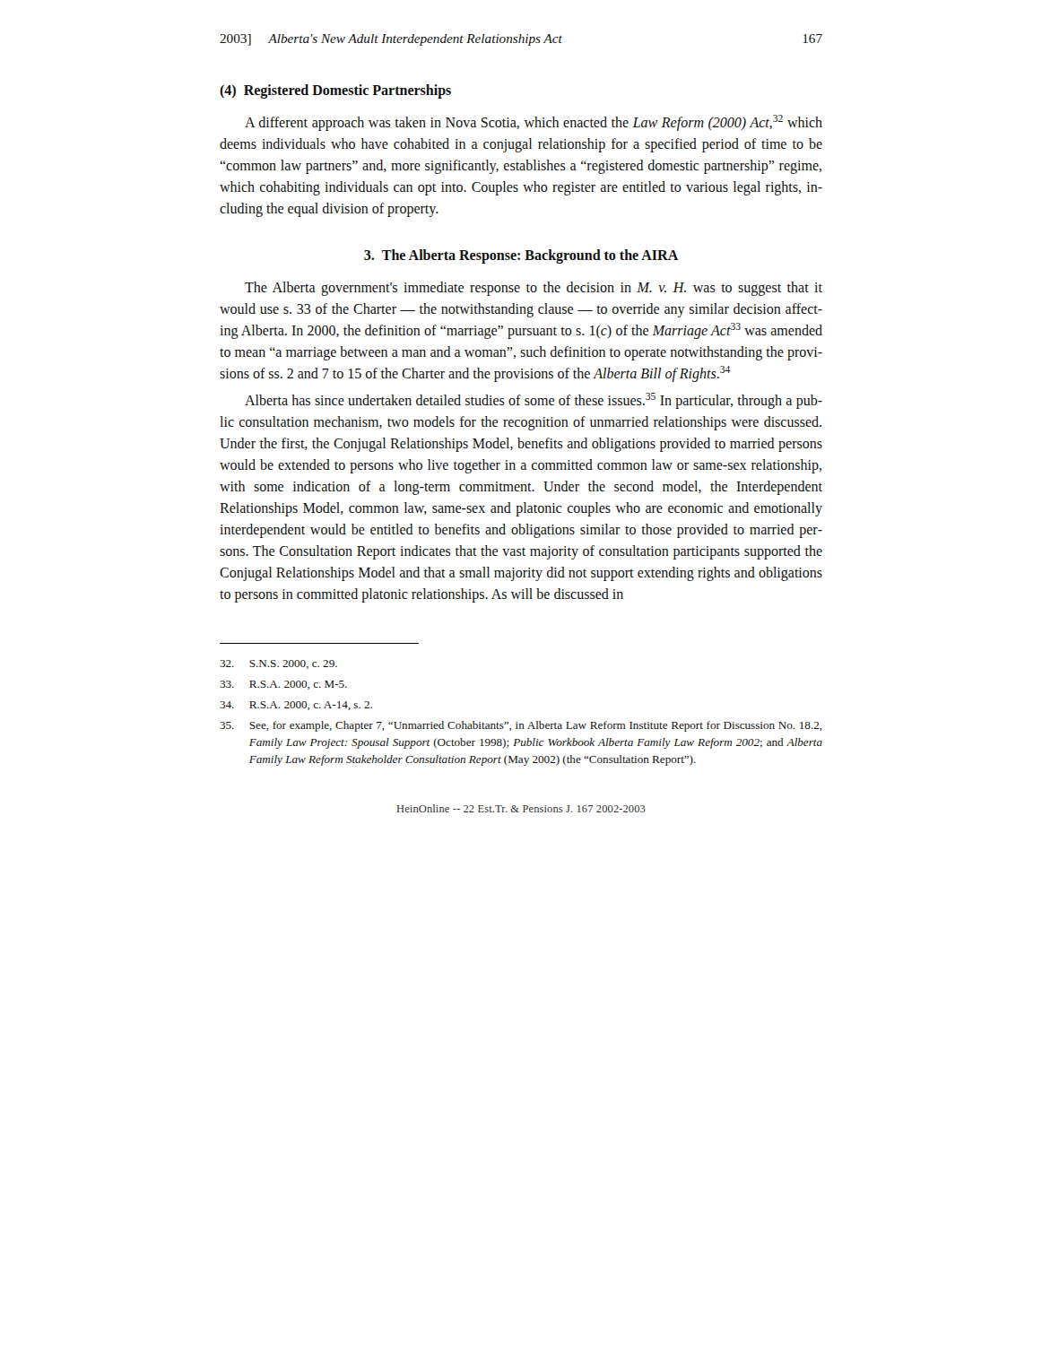2003] Alberta's New Adult Interdependent Relationships Act 167
(4) Registered Domestic Partnerships
A different approach was taken in Nova Scotia, which enacted the Law Reform (2000) Act,32 which deems individuals who have cohabited in a conjugal relationship for a specified period of time to be “common law partners” and, more significantly, establishes a “registered domestic partnership” regime, which cohabiting individuals can opt into. Couples who register are entitled to various legal rights, including the equal division of property.
3. The Alberta Response: Background to the AIRA
The Alberta government's immediate response to the decision in M. v. H. was to suggest that it would use s. 33 of the Charter — the notwithstanding clause — to override any similar decision affecting Alberta. In 2000, the definition of “marriage” pursuant to s. 1(c) of the Marriage Act33 was amended to mean “a marriage between a man and a woman”, such definition to operate notwithstanding the provisions of ss. 2 and 7 to 15 of the Charter and the provisions of the Alberta Bill of Rights.34
Alberta has since undertaken detailed studies of some of these issues.35 In particular, through a public consultation mechanism, two models for the recognition of unmarried relationships were discussed. Under the first, the Conjugal Relationships Model, benefits and obligations provided to married persons would be extended to persons who live together in a committed common law or same-sex relationship, with some indication of a long-term commitment. Under the second model, the Interdependent Relationships Model, common law, same-sex and platonic couples who are economic and emotionally interdependent would be entitled to benefits and obligations similar to those provided to married persons. The Consultation Report indicates that the vast majority of consultation participants supported the Conjugal Relationships Model and that a small majority did not support extending rights and obligations to persons in committed platonic relationships. As will be discussed in
32. S.N.S. 2000, c. 29.
33. R.S.A. 2000, c. M-5.
34. R.S.A. 2000, c. A-14, s. 2.
35. See, for example, Chapter 7, “Unmarried Cohabitants”, in Alberta Law Reform Institute Report for Discussion No. 18.2, Family Law Project: Spousal Support (October 1998); Public Workbook Alberta Family Law Reform 2002; and Alberta Family Law Reform Stakeholder Consultation Report (May 2002) (the “Consultation Report”).
HeinOnline -- 22 Est.Tr. & Pensions J. 167 2002-2003